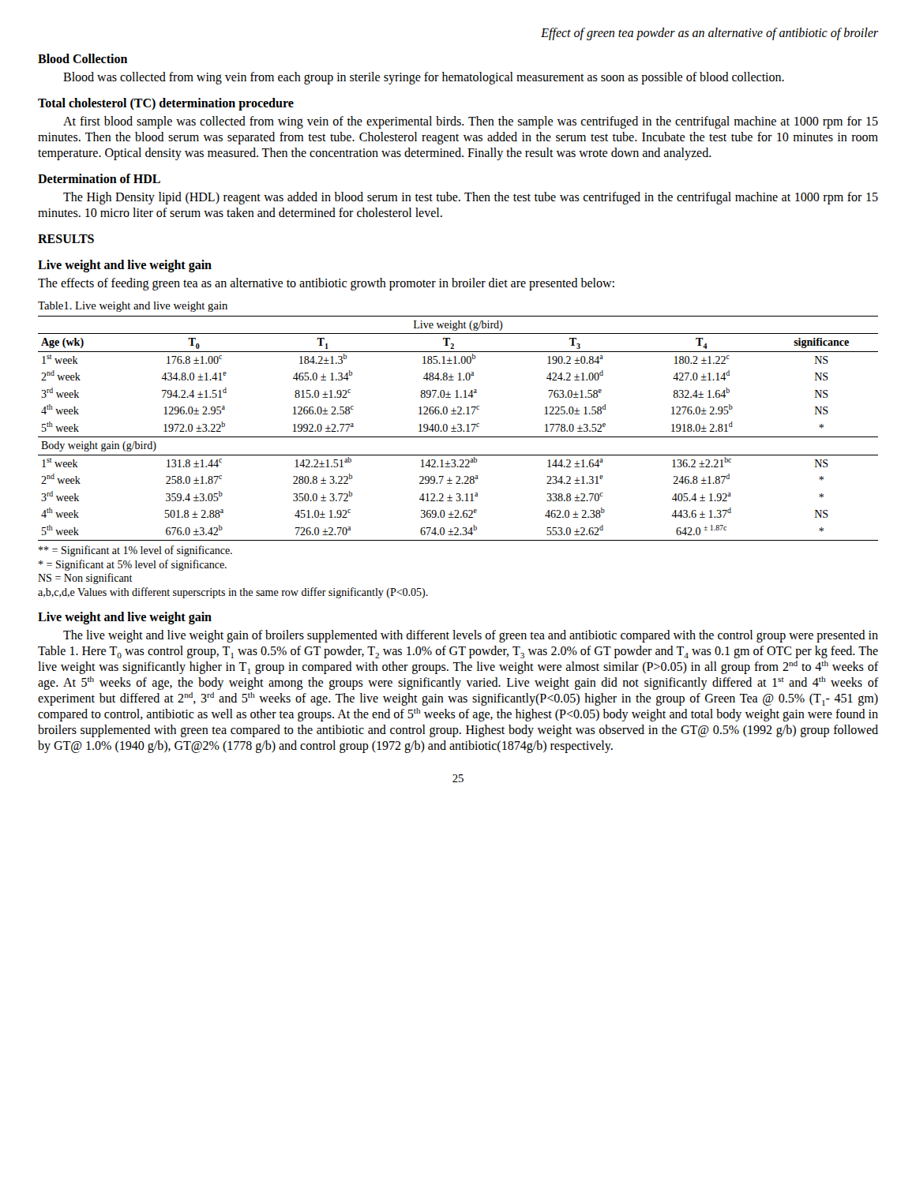Effect of green tea powder as an alternative of antibiotic of broiler
Blood Collection
Blood was collected from wing vein from each group in sterile syringe for hematological measurement as soon as possible of blood collection.
Total cholesterol (TC) determination procedure
At first blood sample was collected from wing vein of the experimental birds. Then the sample was centrifuged in the centrifugal machine at 1000 rpm for 15 minutes. Then the blood serum was separated from test tube. Cholesterol reagent was added in the serum test tube. Incubate the test tube for 10 minutes in room temperature. Optical density was measured. Then the concentration was determined. Finally the result was wrote down and analyzed.
Determination of HDL
The High Density lipid (HDL) reagent was added in blood serum in test tube. Then the test tube was centrifuged in the centrifugal machine at 1000 rpm for 15 minutes. 10 micro liter of serum was taken and determined for cholesterol level.
RESULTS
Live weight and live weight gain
The effects of feeding green tea as an alternative to antibiotic growth promoter in broiler diet are presented below:
Table1. Live weight and live weight gain
| Live weight (g/bird) |
| Age (wk) | T 0 | T 1 | T 2 | T 3 | T 4 | significance |
| 1 st week | 176.8 ±1.00 c | 184.2±1.3 b | 185.1±1.00 b | 190.2 ±0.84 a | 180.2 ±1.22 c | NS |
| 2 nd week | 434.8.0 ±1.41 e | 465.0 ± 1.34 b | 484.8± 1.0 a | 424.2 ±1.00 d | 427.0 ±1.14 d | NS |
| 3 rd week | 794.2.4 ±1.51 d | 815.0 ±1.92 c | 897.0± 1.14 a | 763.0±1.58 e | 832.4± 1.64 b | NS |
| 4 th week | 1296.0± 2.95 a | 1266.0± 2.58 c | 1266.0 ±2.17 c | 1225.0± 1.58 d | 1276.0± 2.95 b | NS |
| 5 th week | 1972.0 ±3.22 b | 1992.0 ±2.77 a | 1940.0 ±3.17 c | 1778.0 ±3.52 e | 1918.0± 2.81 d | * |
| Body weight gain (g/bird) |
| 1 st week | 131.8 ±1.44 c | 142.2±1.51 ab | 142.1±3.22 ab | 144.2 ±1.64 a | 136.2 ±2.21 bc | NS |
| 2 nd week | 258.0 ±1.87 c | 280.8 ± 3.22 b | 299.7 ± 2.28 a | 234.2 ±1.31 e | 246.8 ±1.87 d | * |
| 3 rd week | 359.4 ±3.05 b | 350.0 ± 3.72 b | 412.2 ± 3.11 a | 338.8 ±2.70 c | 405.4 ± 1.92 a | * |
| 4 th week | 501.8 ± 2.88 a | 451.0± 1.92 c | 369.0 ±2.62 e | 462.0 ± 2.38 b | 443.6 ± 1.37 d | NS |
| 5 th week | 676.0 ±3.42 b | 726.0 ±2.70 a | 674.0 ±2.34 b | 553.0 ±2.62 d | 642.0 ± 1.87c | * |
** = Significant at 1% level of significance.
* = Significant at 5% level of significance.
NS = Non significant
a,b,c,d,e Values with different superscripts in the same row differ significantly (P<0.05).
Live weight and live weight gain
The live weight and live weight gain of broilers supplemented with different levels of green tea and antibiotic compared with the control group were presented in Table 1. Here T0 was control group, T1 was 0.5% of GT powder, T2 was 1.0% of GT powder, T3 was 2.0% of GT powder and T4 was 0.1 gm of OTC per kg feed. The live weight was significantly higher in T1 group in compared with other groups. The live weight were almost similar (P>0.05) in all group from 2nd to 4th weeks of age. At 5th weeks of age, the body weight among the groups were significantly varied. Live weight gain did not significantly differed at 1st and 4th weeks of experiment but differed at 2nd, 3rd and 5th weeks of age. The live weight gain was significantly(P<0.05) higher in the group of Green Tea @ 0.5% (T1- 451 gm) compared to control, antibiotic as well as other tea groups. At the end of 5th weeks of age, the highest (P<0.05) body weight and total body weight gain were found in broilers supplemented with green tea compared to the antibiotic and control group. Highest body weight was observed in the GT@ 0.5% (1992 g/b) group followed by GT@ 1.0% (1940 g/b), GT@2% (1778 g/b) and control group (1972 g/b) and antibiotic(1874g/b) respectively.
25